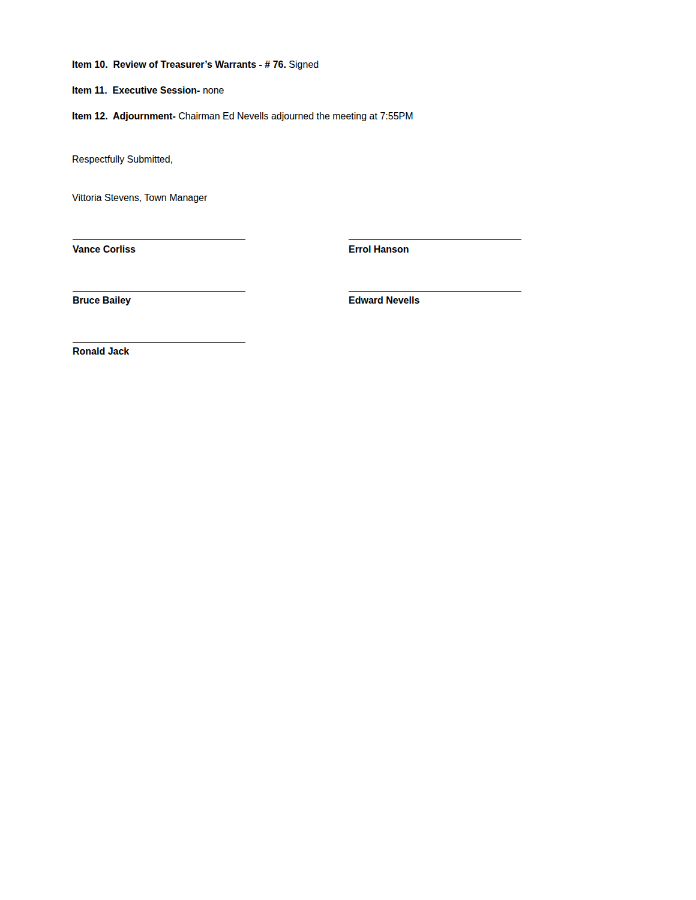Item 10. Review of Treasurer’s Warrants - # 76. Signed
Item 11. Executive Session- none
Item 12. Adjournment- Chairman Ed Nevells adjourned the meeting at 7:55PM
Respectfully Submitted,
Vittoria Stevens, Town Manager
| Vance Corliss | Errol Hanson |
| Bruce Bailey | Edward Nevells |
| Ronald Jack | |